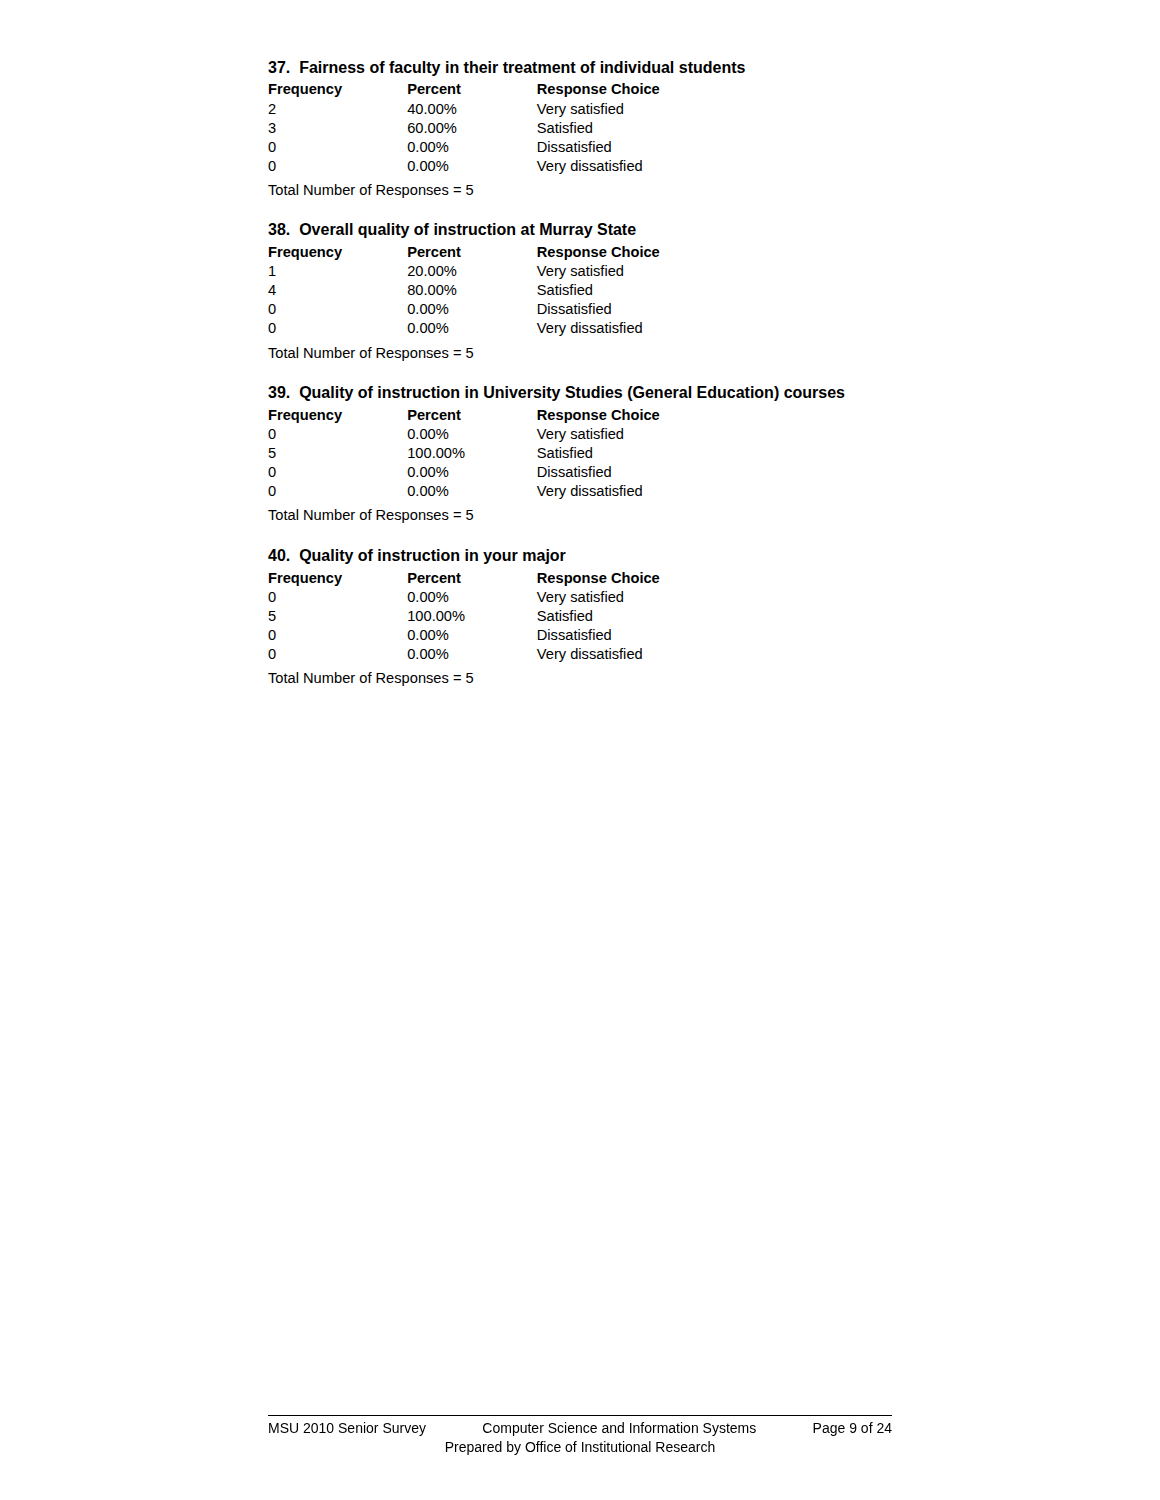37. Fairness of faculty in their treatment of individual students
| Frequency | Percent | Response Choice |
| --- | --- | --- |
| 2 | 40.00% | Very satisfied |
| 3 | 60.00% | Satisfied |
| 0 | 0.00% | Dissatisfied |
| 0 | 0.00% | Very dissatisfied |
Total Number of Responses = 5
38. Overall quality of instruction at Murray State
| Frequency | Percent | Response Choice |
| --- | --- | --- |
| 1 | 20.00% | Very satisfied |
| 4 | 80.00% | Satisfied |
| 0 | 0.00% | Dissatisfied |
| 0 | 0.00% | Very dissatisfied |
Total Number of Responses = 5
39. Quality of instruction in University Studies (General Education) courses
| Frequency | Percent | Response Choice |
| --- | --- | --- |
| 0 | 0.00% | Very satisfied |
| 5 | 100.00% | Satisfied |
| 0 | 0.00% | Dissatisfied |
| 0 | 0.00% | Very dissatisfied |
Total Number of Responses = 5
40. Quality of instruction in your major
| Frequency | Percent | Response Choice |
| --- | --- | --- |
| 0 | 0.00% | Very satisfied |
| 5 | 100.00% | Satisfied |
| 0 | 0.00% | Dissatisfied |
| 0 | 0.00% | Very dissatisfied |
Total Number of Responses = 5
MSU 2010 Senior Survey Computer Science and Information Systems Page 9 of 24
Prepared by Office of Institutional Research